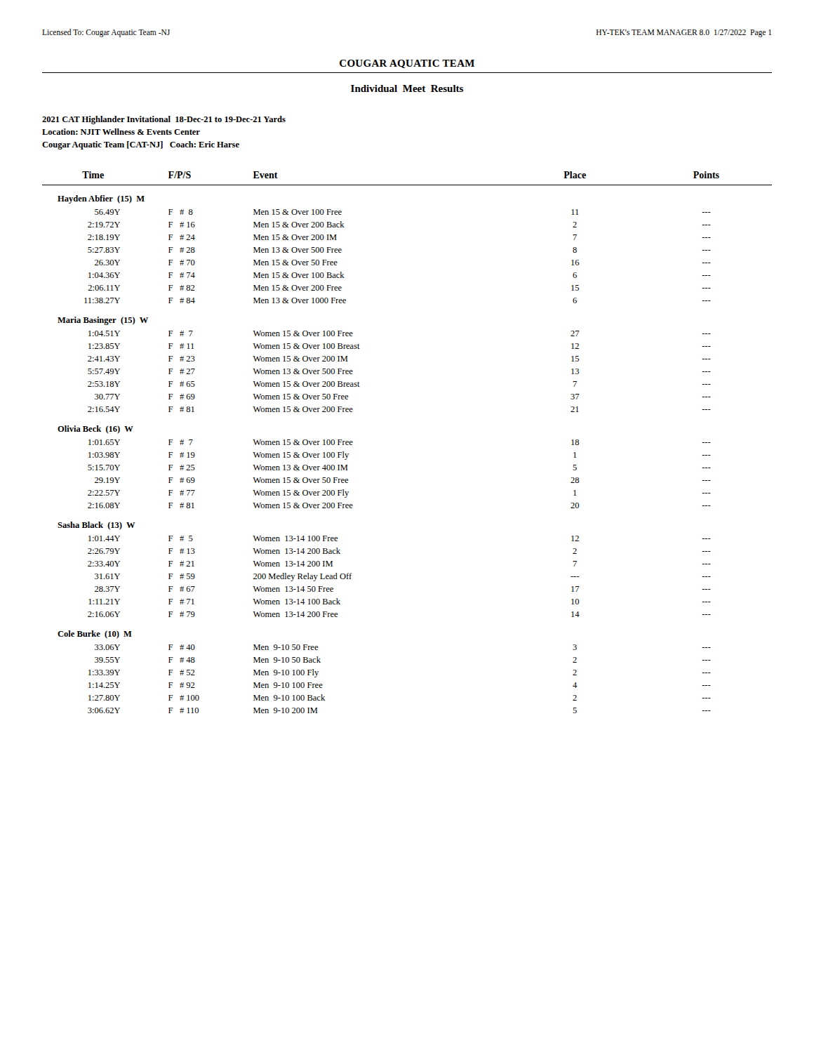Licensed To: Cougar Aquatic Team -NJ HY-TEK's TEAM MANAGER 8.0 1/27/2022 Page 1
COUGAR AQUATIC TEAM
Individual Meet Results
2021 CAT Highlander Invitational 18-Dec-21 to 19-Dec-21 Yards
Location: NJIT Wellness & Events Center
Cougar Aquatic Team [CAT-NJ] Coach: Eric Harse
| Time | F/P/S | Event | Place | Points |
| --- | --- | --- | --- | --- |
| Hayden Abfier (15) M |
| 56.49Y | F # 8 | Men 15 & Over 100 Free | 11 | --- |
| 2:19.72Y | F # 16 | Men 15 & Over 200 Back | 2 | --- |
| 2:18.19Y | F # 24 | Men 15 & Over 200 IM | 7 | --- |
| 5:27.83Y | F # 28 | Men 13 & Over 500 Free | 8 | --- |
| 26.30Y | F # 70 | Men 15 & Over 50 Free | 16 | --- |
| 1:04.36Y | F # 74 | Men 15 & Over 100 Back | 6 | --- |
| 2:06.11Y | F # 82 | Men 15 & Over 200 Free | 15 | --- |
| 11:38.27Y | F # 84 | Men 13 & Over 1000 Free | 6 | --- |
| Maria Basinger (15) W |
| 1:04.51Y | F # 7 | Women 15 & Over 100 Free | 27 | --- |
| 1:23.85Y | F # 11 | Women 15 & Over 100 Breast | 12 | --- |
| 2:41.43Y | F # 23 | Women 15 & Over 200 IM | 15 | --- |
| 5:57.49Y | F # 27 | Women 13 & Over 500 Free | 13 | --- |
| 2:53.18Y | F # 65 | Women 15 & Over 200 Breast | 7 | --- |
| 30.77Y | F # 69 | Women 15 & Over 50 Free | 37 | --- |
| 2:16.54Y | F # 81 | Women 15 & Over 200 Free | 21 | --- |
| Olivia Beck (16) W |
| 1:01.65Y | F # 7 | Women 15 & Over 100 Free | 18 | --- |
| 1:03.98Y | F # 19 | Women 15 & Over 100 Fly | 1 | --- |
| 5:15.70Y | F # 25 | Women 13 & Over 400 IM | 5 | --- |
| 29.19Y | F # 69 | Women 15 & Over 50 Free | 28 | --- |
| 2:22.57Y | F # 77 | Women 15 & Over 200 Fly | 1 | --- |
| 2:16.08Y | F # 81 | Women 15 & Over 200 Free | 20 | --- |
| Sasha Black (13) W |
| 1:01.44Y | F # 5 | Women 13-14 100 Free | 12 | --- |
| 2:26.79Y | F # 13 | Women 13-14 200 Back | 2 | --- |
| 2:33.40Y | F # 21 | Women 13-14 200 IM | 7 | --- |
| 31.61Y | F # 59 | 200 Medley Relay Lead Off | --- | --- |
| 28.37Y | F # 67 | Women 13-14 50 Free | 17 | --- |
| 1:11.21Y | F # 71 | Women 13-14 100 Back | 10 | --- |
| 2:16.06Y | F # 79 | Women 13-14 200 Free | 14 | --- |
| Cole Burke (10) M |
| 33.06Y | F # 40 | Men 9-10 50 Free | 3 | --- |
| 39.55Y | F # 48 | Men 9-10 50 Back | 2 | --- |
| 1:33.39Y | F # 52 | Men 9-10 100 Fly | 2 | --- |
| 1:14.25Y | F # 92 | Men 9-10 100 Free | 4 | --- |
| 1:27.80Y | F # 100 | Men 9-10 100 Back | 2 | --- |
| 3:06.62Y | F # 110 | Men 9-10 200 IM | 5 | --- |